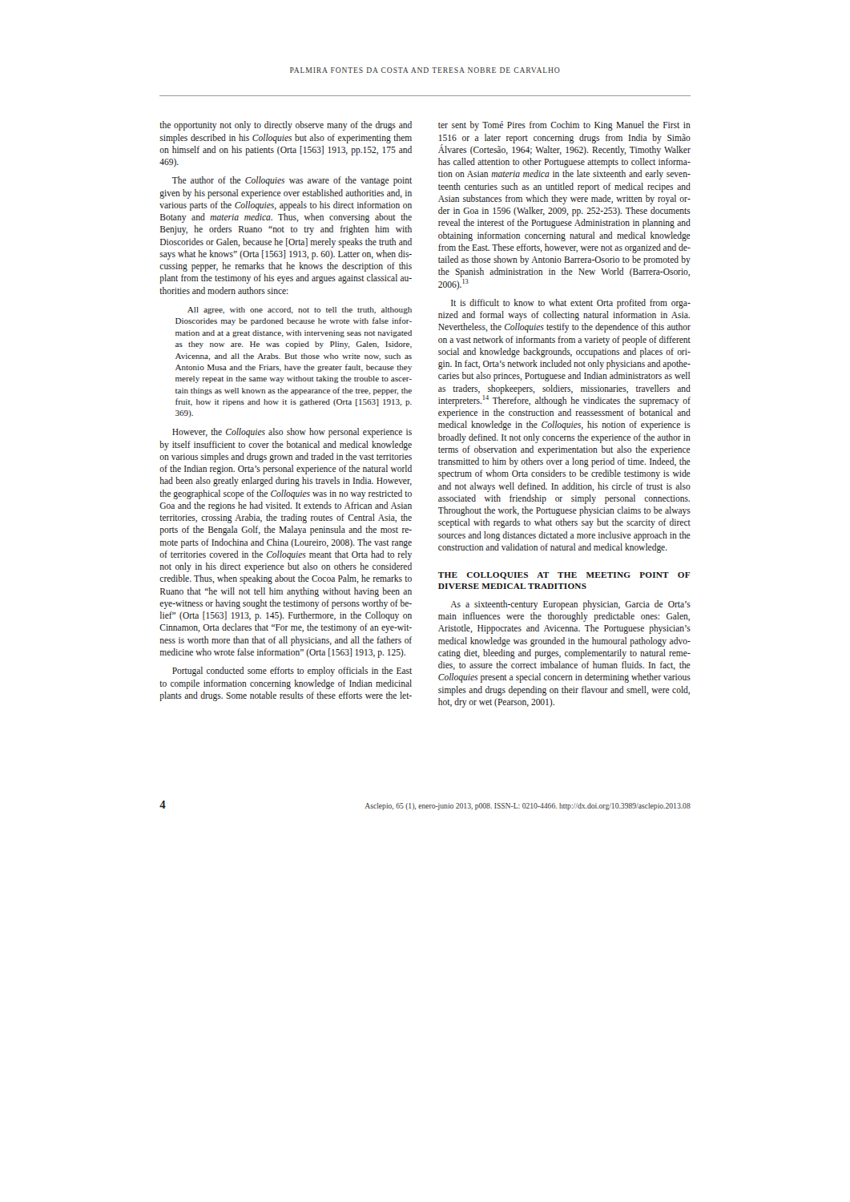Palmira Fontes da Costa and Teresa Nobre de Carvalho
the opportunity not only to directly observe many of the drugs and simples described in his Colloquies but also of experimenting them on himself and on his patients (Orta [1563] 1913, pp.152, 175 and 469).
The author of the Colloquies was aware of the vantage point given by his personal experience over established authorities and, in various parts of the Colloquies, appeals to his direct information on Botany and materia medica. Thus, when conversing about the Benjuy, he orders Ruano “not to try and frighten him with Dioscorides or Galen, because he [Orta] merely speaks the truth and says what he knows” (Orta [1563] 1913, p. 60). Latter on, when discussing pepper, he remarks that he knows the description of this plant from the testimony of his eyes and argues against classical authorities and modern authors since:
All agree, with one accord, not to tell the truth, although Dioscorides may be pardoned because he wrote with false information and at a great distance, with intervening seas not navigated as they now are. He was copied by Pliny, Galen, Isidore, Avicenna, and all the Arabs. But those who write now, such as Antonio Musa and the Friars, have the greater fault, because they merely repeat in the same way without taking the trouble to ascertain things as well known as the appearance of the tree, pepper, the fruit, how it ripens and how it is gathered (Orta [1563] 1913, p. 369).
However, the Colloquies also show how personal experience is by itself insufficient to cover the botanical and medical knowledge on various simples and drugs grown and traded in the vast territories of the Indian region. Orta’s personal experience of the natural world had been also greatly enlarged during his travels in India. However, the geographical scope of the Colloquies was in no way restricted to Goa and the regions he had visited. It extends to African and Asian territories, crossing Arabia, the trading routes of Central Asia, the ports of the Bengala Golf, the Malaya peninsula and the most remote parts of Indochina and China (Loureiro, 2008). The vast range of territories covered in the Colloquies meant that Orta had to rely not only in his direct experience but also on others he considered credible. Thus, when speaking about the Cocoa Palm, he remarks to Ruano that “he will not tell him anything without having been an eye-witness or having sought the testimony of persons worthy of belief” (Orta [1563] 1913, p. 145). Furthermore, in the Colloquy on Cinnamon, Orta declares that “For me, the testimony of an eye-witness is worth more than that of all physicians, and all the fathers of medicine who wrote false information” (Orta [1563] 1913, p. 125).
Portugal conducted some efforts to employ officials in the East to compile information concerning knowledge of Indian medicinal plants and drugs. Some notable results of these efforts were the letter sent by Tomé Pires from Cochim to King Manuel the First in 1516 or a later report concerning drugs from India by Simão Álvares (Cortesão, 1964; Walter, 1962). Recently, Timothy Walker has called attention to other Portuguese attempts to collect information on Asian materia medica in the late sixteenth and early seventeenth centuries such as an untitled report of medical recipes and Asian substances from which they were made, written by royal order in Goa in 1596 (Walker, 2009, pp. 252-253). These documents reveal the interest of the Portuguese Administration in planning and obtaining information concerning natural and medical knowledge from the East. These efforts, however, were not as organized and detailed as those shown by Antonio Barrera-Osorio to be promoted by the Spanish administration in the New World (Barrera-Osorio, 2006).13
It is difficult to know to what extent Orta profited from organized and formal ways of collecting natural information in Asia. Nevertheless, the Colloquies testify to the dependence of this author on a vast network of informants from a variety of people of different social and knowledge backgrounds, occupations and places of origin. In fact, Orta’s network included not only physicians and apothecaries but also princes, Portuguese and Indian administrators as well as traders, shopkeepers, soldiers, missionaries, travellers and interpreters.14 Therefore, although he vindicates the supremacy of experience in the construction and reassessment of botanical and medical knowledge in the Colloquies, his notion of experience is broadly defined. It not only concerns the experience of the author in terms of observation and experimentation but also the experience transmitted to him by others over a long period of time. Indeed, the spectrum of whom Orta considers to be credible testimony is wide and not always well defined. In addition, his circle of trust is also associated with friendship or simply personal connections. Throughout the work, the Portuguese physician claims to be always sceptical with regards to what others say but the scarcity of direct sources and long distances dictated a more inclusive approach in the construction and validation of natural and medical knowledge.
The Colloquies at the meeting point of diverse medical traditions
As a sixteenth-century European physician, Garcia de Orta’s main influences were the thoroughly predictable ones: Galen, Aristotle, Hippocrates and Avicenna. The Portuguese physician’s medical knowledge was grounded in the humoural pathology advocating diet, bleeding and purges, complementarily to natural remedies, to assure the correct imbalance of human fluids. In fact, the Colloquies present a special concern in determining whether various simples and drugs depending on their flavour and smell, were cold, hot, dry or wet (Pearson, 2001).
4
Asclepio, 65 (1), enero-junio 2013, p008. ISSN-L: 0210-4466. http://dx.doi.org/10.3989/asclepio.2013.08